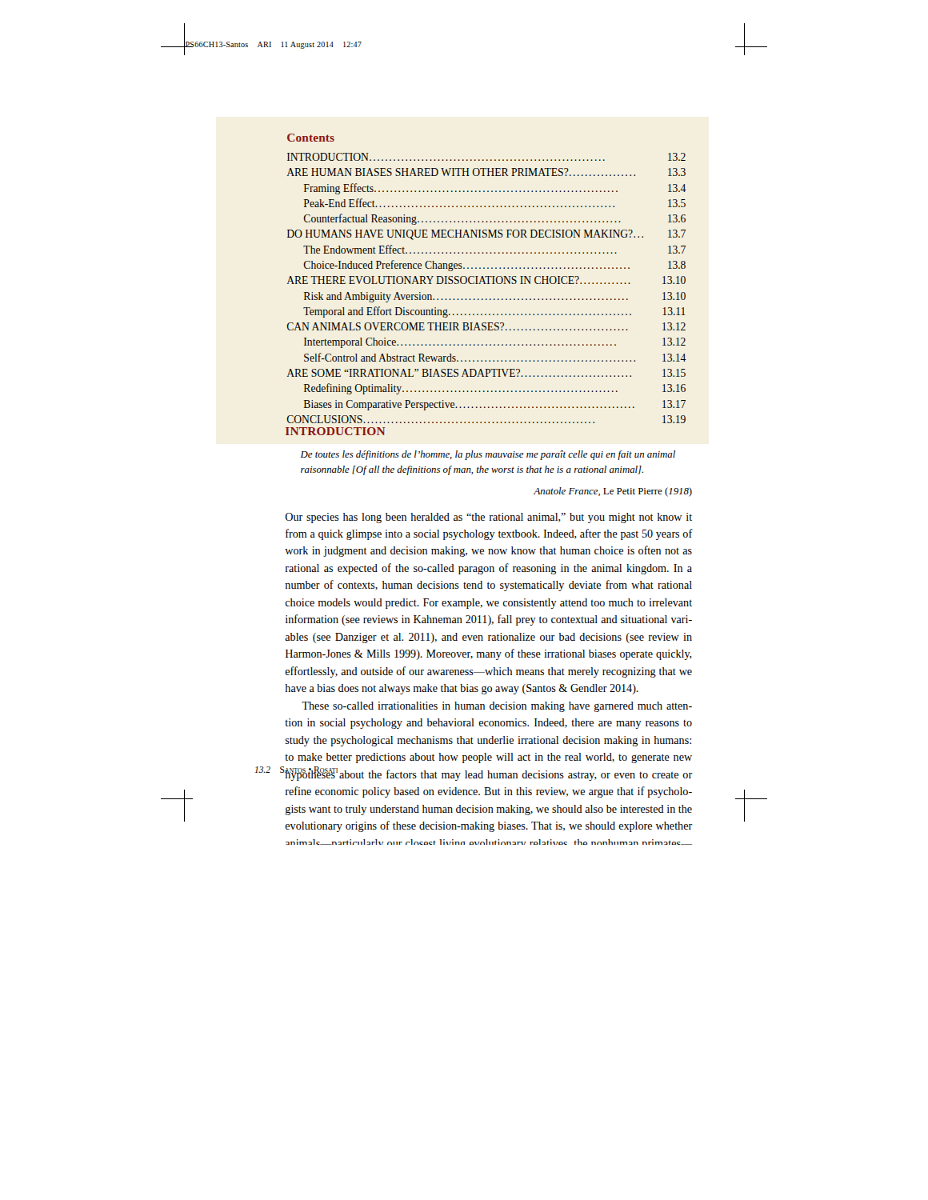PS66CH13-Santos ARI 11 August 2014 12:47
Contents
INTRODUCTION........................................................... 13.2
ARE HUMAN BIASES SHARED WITH OTHER PRIMATES?................. 13.3
Framing Effects............................................................. 13.4
Peak-End Effect............................................................ 13.5
Counterfactual Reasoning................................................... 13.6
DO HUMANS HAVE UNIQUE MECHANISMS FOR DECISION MAKING?... 13.7
The Endowment Effect..................................................... 13.7
Choice-Induced Preference Changes.......................................... 13.8
ARE THERE EVOLUTIONARY DISSOCIATIONS IN CHOICE?............. 13.10
Risk and Ambiguity Aversion................................................. 13.10
Temporal and Effort Discounting.............................................. 13.11
CAN ANIMALS OVERCOME THEIR BIASES?............................... 13.12
Intertemporal Choice....................................................... 13.12
Self-Control and Abstract Rewards............................................. 13.14
ARE SOME “IRRATIONAL” BIASES ADAPTIVE?............................ 13.15
Redefining Optimality...................................................... 13.16
Biases in Comparative Perspective............................................. 13.17
CONCLUSIONS.......................................................... 13.19
INTRODUCTION
De toutes les définitions de l’homme, la plus mauvaise me paraît celle qui en fait un animal raisonnable [Of all the definitions of man, the worst is that he is a rational animal].
Anatole France, Le Petit Pierre (1918)
Our species has long been heralded as “the rational animal,” but you might not know it from a quick glimpse into a social psychology textbook. Indeed, after the past 50 years of work in judgment and decision making, we now know that human choice is often not as rational as expected of the so-called paragon of reasoning in the animal kingdom. In a number of contexts, human decisions tend to systematically deviate from what rational choice models would predict. For example, we consistently attend too much to irrelevant information (see reviews in Kahneman 2011), fall prey to contextual and situational variables (see Danziger et al. 2011), and even rationalize our bad decisions (see review in Harmon-Jones & Mills 1999). Moreover, many of these irrational biases operate quickly, effortlessly, and outside of our awareness—which means that merely recognizing that we have a bias does not always make that bias go away (Santos & Gendler 2014).
These so-called irrationalities in human decision making have garnered much attention in social psychology and behavioral economics. Indeed, there are many reasons to study the psychological mechanisms that underlie irrational decision making in humans: to make better predictions about how people will act in the real world, to generate new hypotheses about the factors that may lead human decisions astray, or even to create or refine economic policy based on evidence. But in this review, we argue that if psychologists want to truly understand human decision making, we should also be interested in the evolutionary origins of these decision-making biases. That is, we should explore whether animals—particularly our closest living evolutionary relatives, the nonhuman primates—share our decision-making biases.
13.2 Santos • Rosati